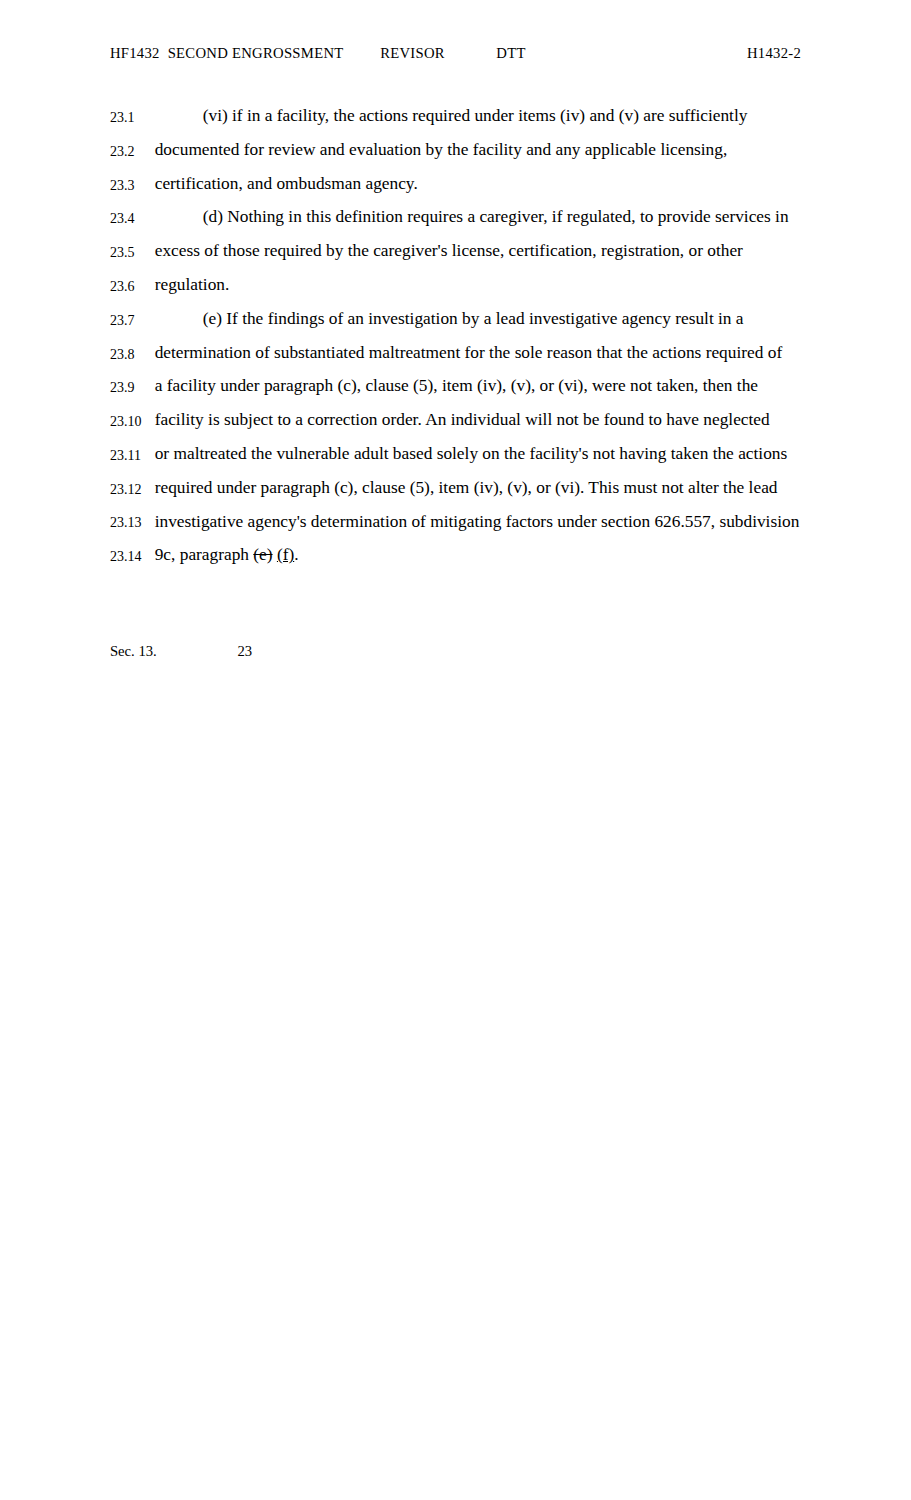HF1432 SECOND ENGROSSMENT REVISOR DTT H1432-2
23.1 (vi) if in a facility, the actions required under items (iv) and (v) are sufficiently
23.2 documented for review and evaluation by the facility and any applicable licensing,
23.3 certification, and ombudsman agency.
23.4 (d) Nothing in this definition requires a caregiver, if regulated, to provide services in
23.5 excess of those required by the caregiver's license, certification, registration, or other
23.6 regulation.
23.7 (e) If the findings of an investigation by a lead investigative agency result in a
23.8 determination of substantiated maltreatment for the sole reason that the actions required of
23.9 a facility under paragraph (c), clause (5), item (iv), (v), or (vi), were not taken, then the
23.10 facility is subject to a correction order. An individual will not be found to have neglected
23.11 or maltreated the vulnerable adult based solely on the facility's not having taken the actions
23.12 required under paragraph (c), clause (5), item (iv), (v), or (vi). This must not alter the lead
23.13 investigative agency's determination of mitigating factors under section 626.557, subdivision
23.14 9c, paragraph (e) (f).
Sec. 13. 23